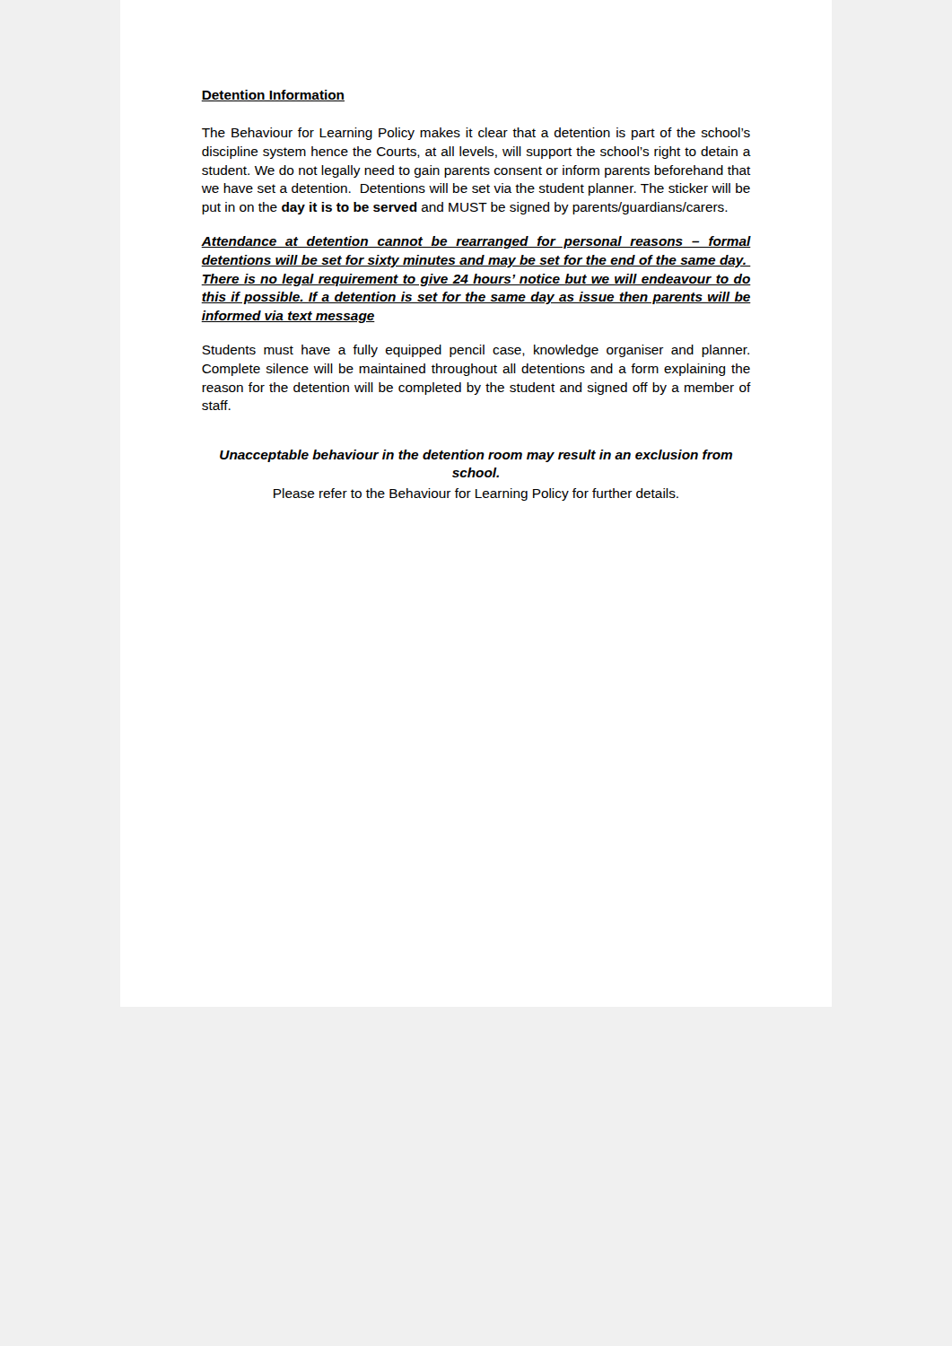Detention Information
The Behaviour for Learning Policy makes it clear that a detention is part of the school’s discipline system hence the Courts, at all levels, will support the school’s right to detain a student. We do not legally need to gain parents consent or inform parents beforehand that we have set a detention. Detentions will be set via the student planner. The sticker will be put in on the day it is to be served and MUST be signed by parents/guardians/carers.
Attendance at detention cannot be rearranged for personal reasons – formal detentions will be set for sixty minutes and may be set for the end of the same day. There is no legal requirement to give 24 hours’ notice but we will endeavour to do this if possible. If a detention is set for the same day as issue then parents will be informed via text message
Students must have a fully equipped pencil case, knowledge organiser and planner. Complete silence will be maintained throughout all detentions and a form explaining the reason for the detention will be completed by the student and signed off by a member of staff.
Unacceptable behaviour in the detention room may result in an exclusion from school. Please refer to the Behaviour for Learning Policy for further details.